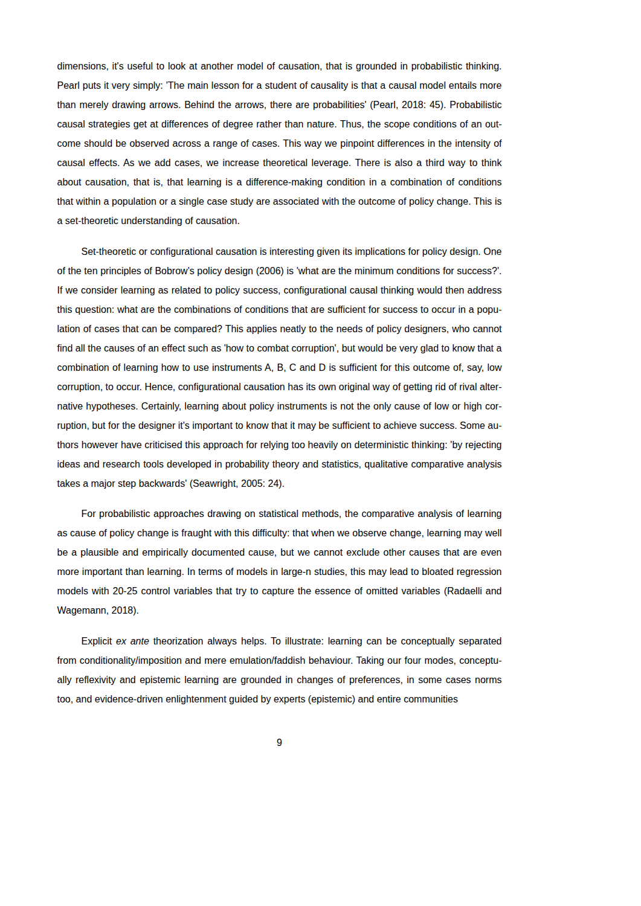dimensions, it's useful to look at another model of causation, that is grounded in probabilistic thinking. Pearl puts it very simply: 'The main lesson for a student of causality is that a causal model entails more than merely drawing arrows. Behind the arrows, there are probabilities' (Pearl, 2018: 45). Probabilistic causal strategies get at differences of degree rather than nature. Thus, the scope conditions of an outcome should be observed across a range of cases. This way we pinpoint differences in the intensity of causal effects. As we add cases, we increase theoretical leverage. There is also a third way to think about causation, that is, that learning is a difference-making condition in a combination of conditions that within a population or a single case study are associated with the outcome of policy change. This is a set-theoretic understanding of causation.
Set-theoretic or configurational causation is interesting given its implications for policy design. One of the ten principles of Bobrow's policy design (2006) is 'what are the minimum conditions for success?'. If we consider learning as related to policy success, configurational causal thinking would then address this question: what are the combinations of conditions that are sufficient for success to occur in a population of cases that can be compared? This applies neatly to the needs of policy designers, who cannot find all the causes of an effect such as 'how to combat corruption', but would be very glad to know that a combination of learning how to use instruments A, B, C and D is sufficient for this outcome of, say, low corruption, to occur. Hence, configurational causation has its own original way of getting rid of rival alternative hypotheses. Certainly, learning about policy instruments is not the only cause of low or high corruption, but for the designer it's important to know that it may be sufficient to achieve success. Some authors however have criticised this approach for relying too heavily on deterministic thinking: 'by rejecting ideas and research tools developed in probability theory and statistics, qualitative comparative analysis takes a major step backwards' (Seawright, 2005: 24).
For probabilistic approaches drawing on statistical methods, the comparative analysis of learning as cause of policy change is fraught with this difficulty: that when we observe change, learning may well be a plausible and empirically documented cause, but we cannot exclude other causes that are even more important than learning. In terms of models in large-n studies, this may lead to bloated regression models with 20-25 control variables that try to capture the essence of omitted variables (Radaelli and Wagemann, 2018).
Explicit ex ante theorization always helps. To illustrate: learning can be conceptually separated from conditionality/imposition and mere emulation/faddish behaviour. Taking our four modes, conceptually reflexivity and epistemic learning are grounded in changes of preferences, in some cases norms too, and evidence-driven enlightenment guided by experts (epistemic) and entire communities
9